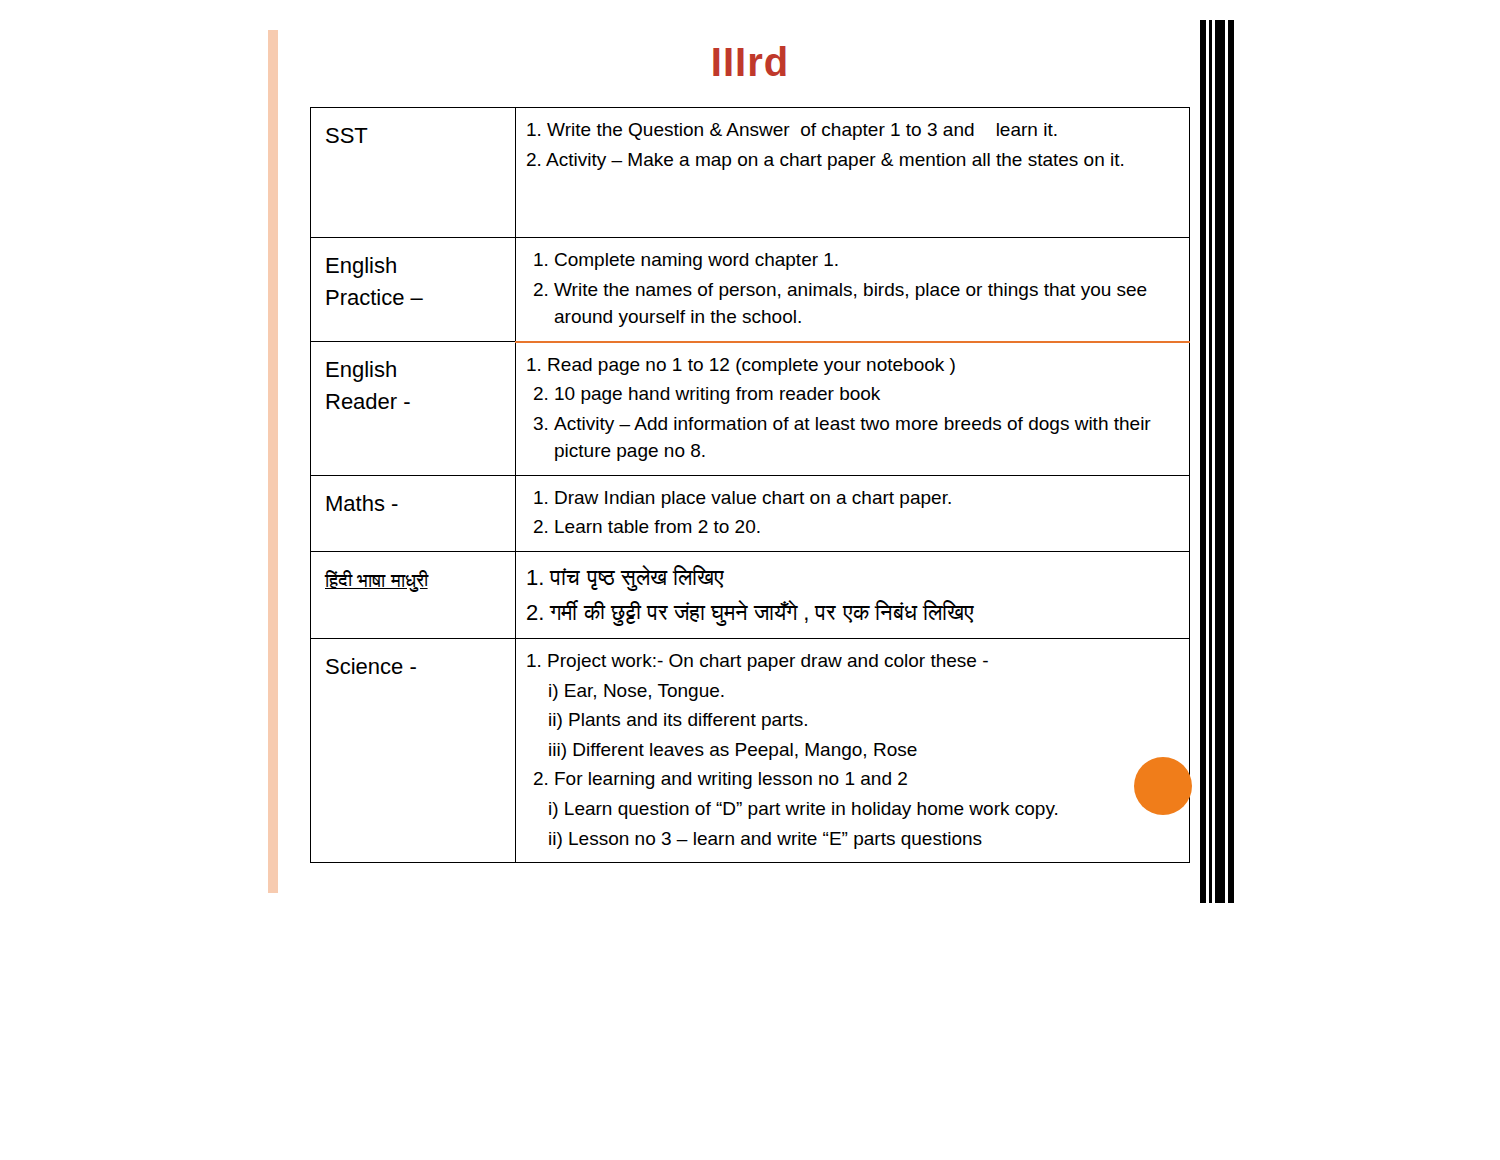IIIrd
| SST | 1. Write the Question & Answer of chapter 1 to 3 and learn it. 2. Activity – Make a map on a chart paper & mention all the states on it. |
| English Practice – | Complete naming word chapter 1. Write the names of person, animals, birds, place or things that you see around yourself in the school. |
| English Reader - | 1. Read page no 1 to 12 (complete your notebook ) 10 page hand writing from reader book Activity – Add information of at least two more breeds of dogs with their picture page no 8. |
| Maths - | Draw Indian place value chart on a chart paper. Learn table from 2 to 20. |
| हिंदी भाषा माधुरी | 1. पांच पृष्ठ सुलेख लिखिए 2. गर्मी की छुट्टी पर जंहा घुमने जायँगे , पर एक निबंध लिखिए |
| Science - | 1. Project work:- On chart paper draw and color these - i) Ear, Nose, Tongue. ii) Plants and its different parts. iii) Different leaves as Peepal, Mango, Rose For learning and writing lesson no 1 and 2 i) Learn question of “D” part write in holiday home work copy. ii) Lesson no 3 – learn and write “E” parts questions |